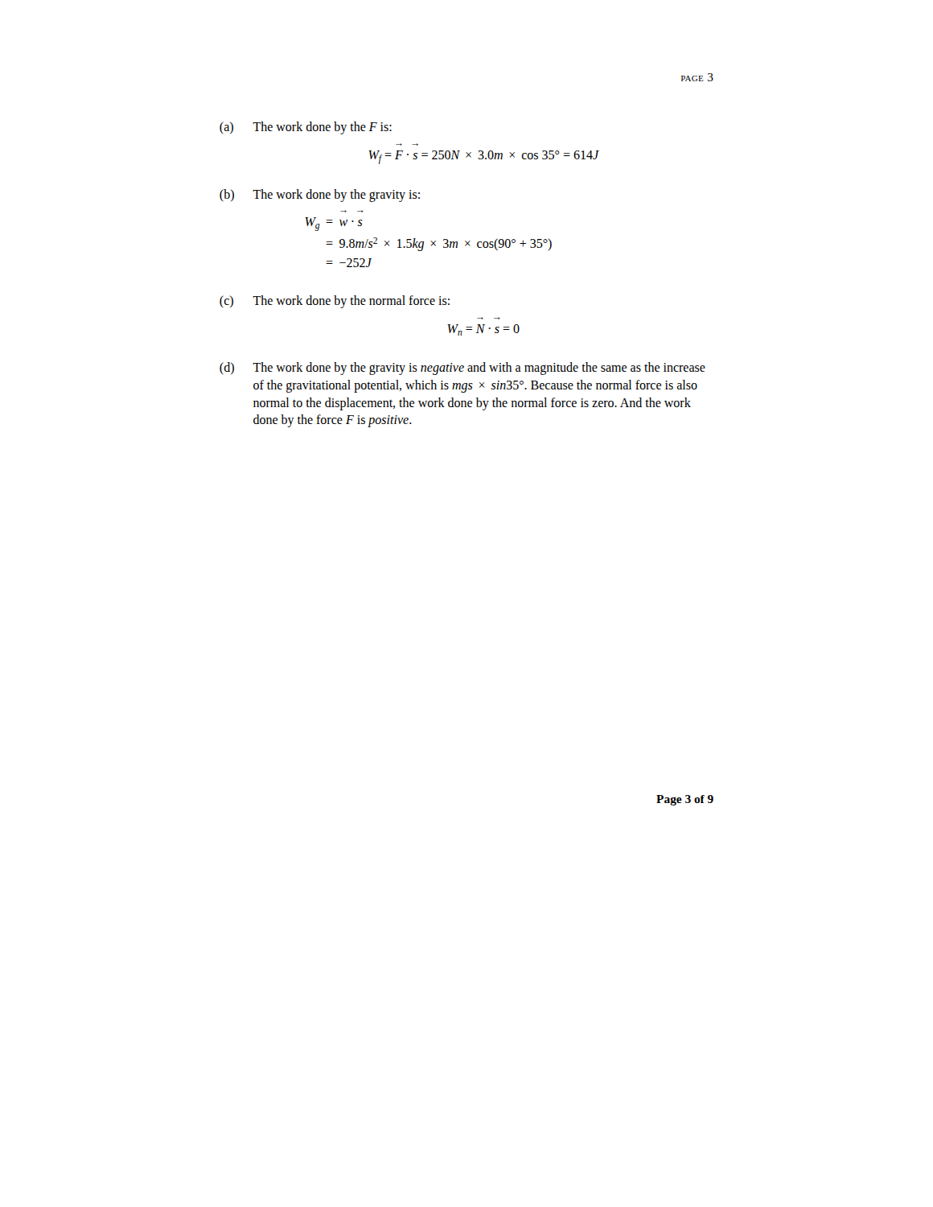page 3
(a) The work done by the F is:
Wf = F·s = 250N × 3.0m × cos 35° = 614J
(b) The work done by the gravity is:
Wg=w·s
=9.8m/s2 × 1.5kg × 3m × cos(90° + 35°)
=−252J
(c) The work done by the normal force is:
Wn = N·s = 0
(d) The work done by the gravity is negative and with a magnitude the same as the increase of the gravitational potential, which is mgs × sin35°. Because the normal force is also normal to the displacement, the work done by the normal force is zero. And the work done by the force F is positive.
Page 3 of 9